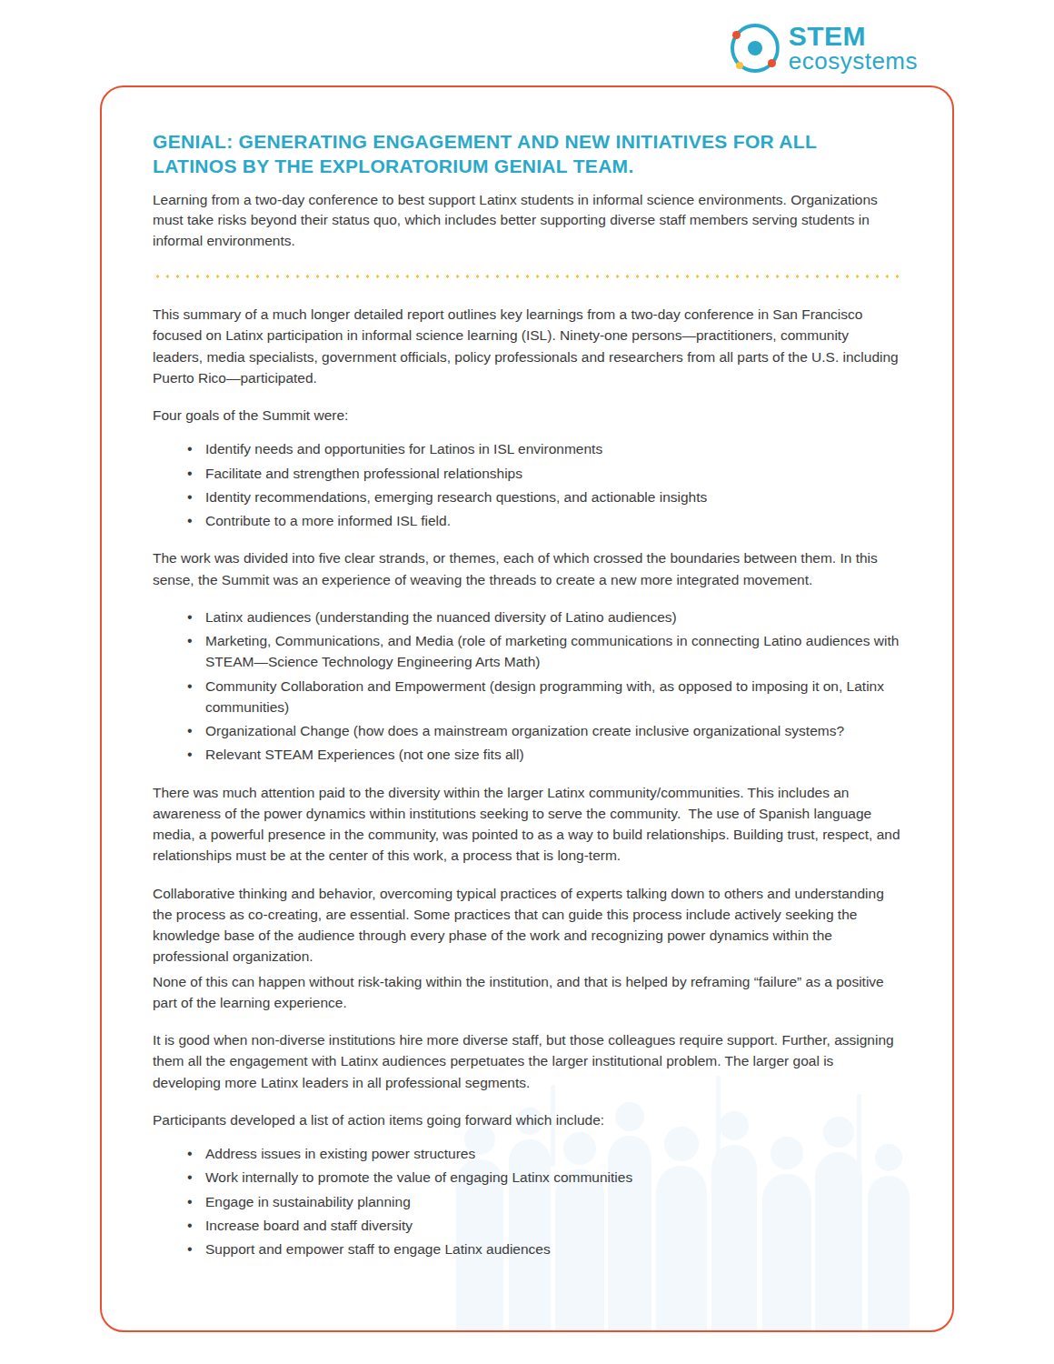STEM ecosystems
GENIAL: Generating Engagement and New Initiatives for All Latinos by the Exploratorium GENIAL Team.
Learning from a two-day conference to best support Latinx students in informal science environments. Organizations must take risks beyond their status quo, which includes better supporting diverse staff members serving students in informal environments.
This summary of a much longer detailed report outlines key learnings from a two-day conference in San Francisco focused on Latinx participation in informal science learning (ISL). Ninety-one persons—practitioners, community leaders, media specialists, government officials, policy professionals and researchers from all parts of the U.S. including Puerto Rico—participated.
Four goals of the Summit were:
Identify needs and opportunities for Latinos in ISL environments
Facilitate and strengthen professional relationships
Identity recommendations, emerging research questions, and actionable insights
Contribute to a more informed ISL field.
The work was divided into five clear strands, or themes, each of which crossed the boundaries between them. In this sense, the Summit was an experience of weaving the threads to create a new more integrated movement.
Latinx audiences (understanding the nuanced diversity of Latino audiences)
Marketing, Communications, and Media (role of marketing communications in connecting Latino audiences with STEAM—Science Technology Engineering Arts Math)
Community Collaboration and Empowerment (design programming with, as opposed to imposing it on, Latinx communities)
Organizational Change (how does a mainstream organization create inclusive organizational systems?
Relevant STEAM Experiences (not one size fits all)
There was much attention paid to the diversity within the larger Latinx community/communities. This includes an awareness of the power dynamics within institutions seeking to serve the community. The use of Spanish language media, a powerful presence in the community, was pointed to as a way to build relationships. Building trust, respect, and relationships must be at the center of this work, a process that is long-term.
Collaborative thinking and behavior, overcoming typical practices of experts talking down to others and understanding the process as co-creating, are essential. Some practices that can guide this process include actively seeking the knowledge base of the audience through every phase of the work and recognizing power dynamics within the professional organization.
None of this can happen without risk-taking within the institution, and that is helped by reframing “failure” as a positive part of the learning experience.
It is good when non-diverse institutions hire more diverse staff, but those colleagues require support. Further, assigning them all the engagement with Latinx audiences perpetuates the larger institutional problem. The larger goal is developing more Latinx leaders in all professional segments.
Participants developed a list of action items going forward which include:
Address issues in existing power structures
Work internally to promote the value of engaging Latinx communities
Engage in sustainability planning
Increase board and staff diversity
Support and empower staff to engage Latinx audiences